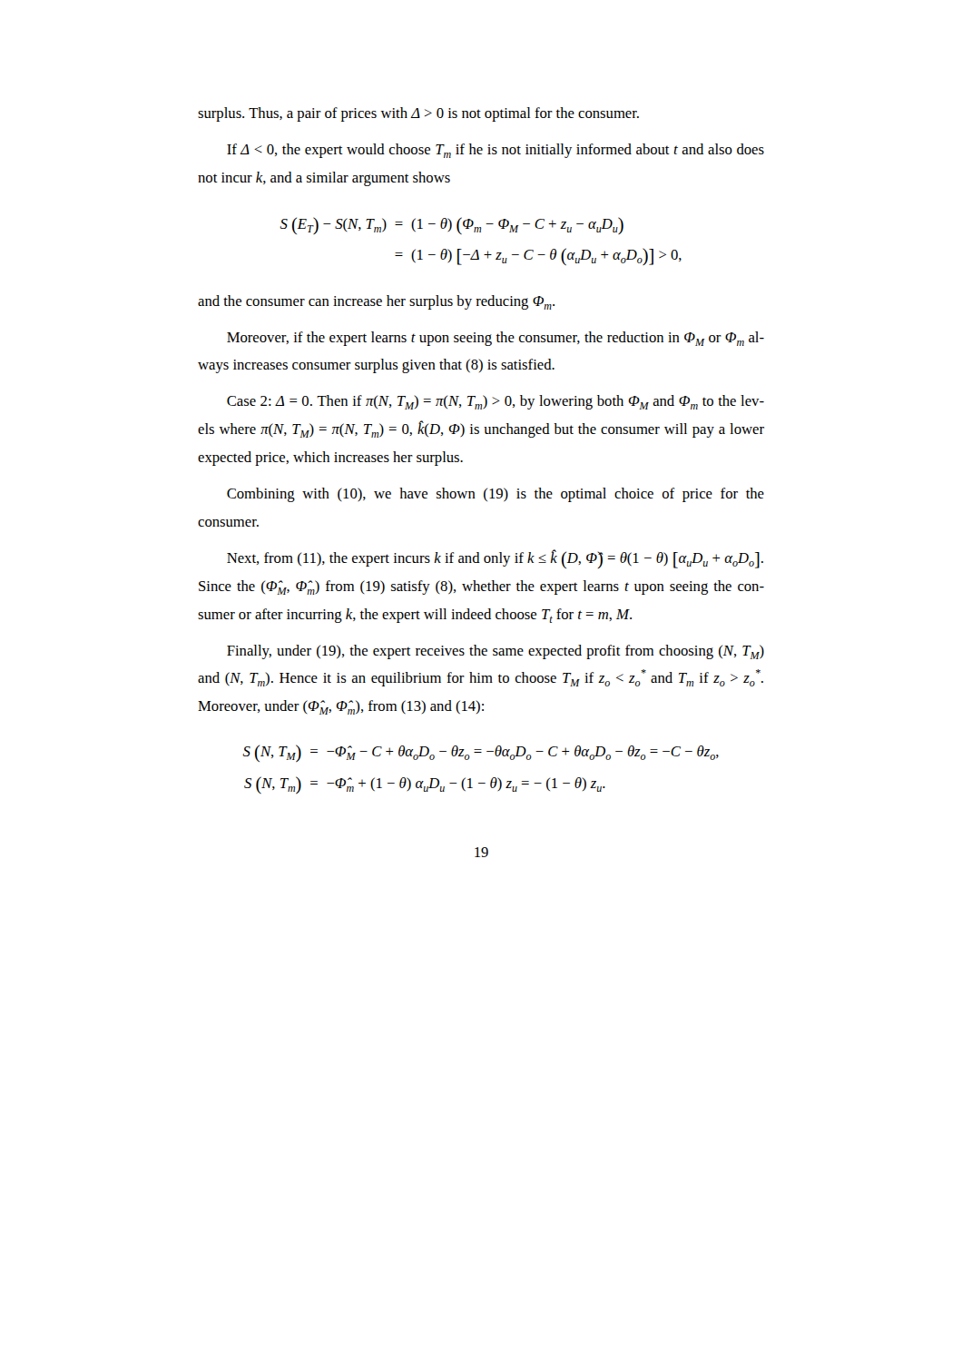surplus. Thus, a pair of prices with Δ > 0 is not optimal for the consumer.
If Δ < 0, the expert would choose Tm if he is not initially informed about t and also does not incur k, and a similar argument shows
| S ( E T ) − S ( N , T m ) | = | (1 − θ ) ( Φ m − Φ M − C + z u − α u D u ) |
| | = | (1 − θ ) [ − Δ + z u − C − θ ( α u D u + α o D o ) ] > 0, |
and the consumer can increase her surplus by reducing Φm.
Moreover, if the expert learns t upon seeing the consumer, the reduction in ΦM or Φm always increases consumer surplus given that (8) is satisfied.
Case 2: Δ = 0. Then if π(N, TM) = π(N, Tm) > 0, by lowering both ΦM and Φm to the levels where π(N, TM) = π(N, Tm) = 0, k̂(D, Φ) is unchanged but the consumer will pay a lower expected price, which increases her surplus.
Combining with (10), we have shown (19) is the optimal choice of price for the consumer.
Next, from (11), the expert incurs k if and only if k ≤ k̂ (D, Φ̂) = θ(1 − θ) [αuDu + αoDo]. Since the (Φ̂M, Φ̂m) from (19) satisfy (8), whether the expert learns t upon seeing the consumer or after incurring k, the expert will indeed choose Tt for t = m, M.
Finally, under (19), the expert receives the same expected profit from choosing (N, TM) and (N, Tm). Hence it is an equilibrium for him to choose TM if zo < zo* and Tm if zo > zo*. Moreover, under (Φ̂M, Φ̂m), from (13) and (14):
| S ( N , T M ) | = | − Φ̂ M − C + θα o D o − θz o = − θα o D o − C + θα o D o − θz o = − C − θz o , |
| S ( N , T m ) | = | − Φ̂ m + (1 − θ ) α u D u − (1 − θ ) z u = − (1 − θ ) z u . |
19